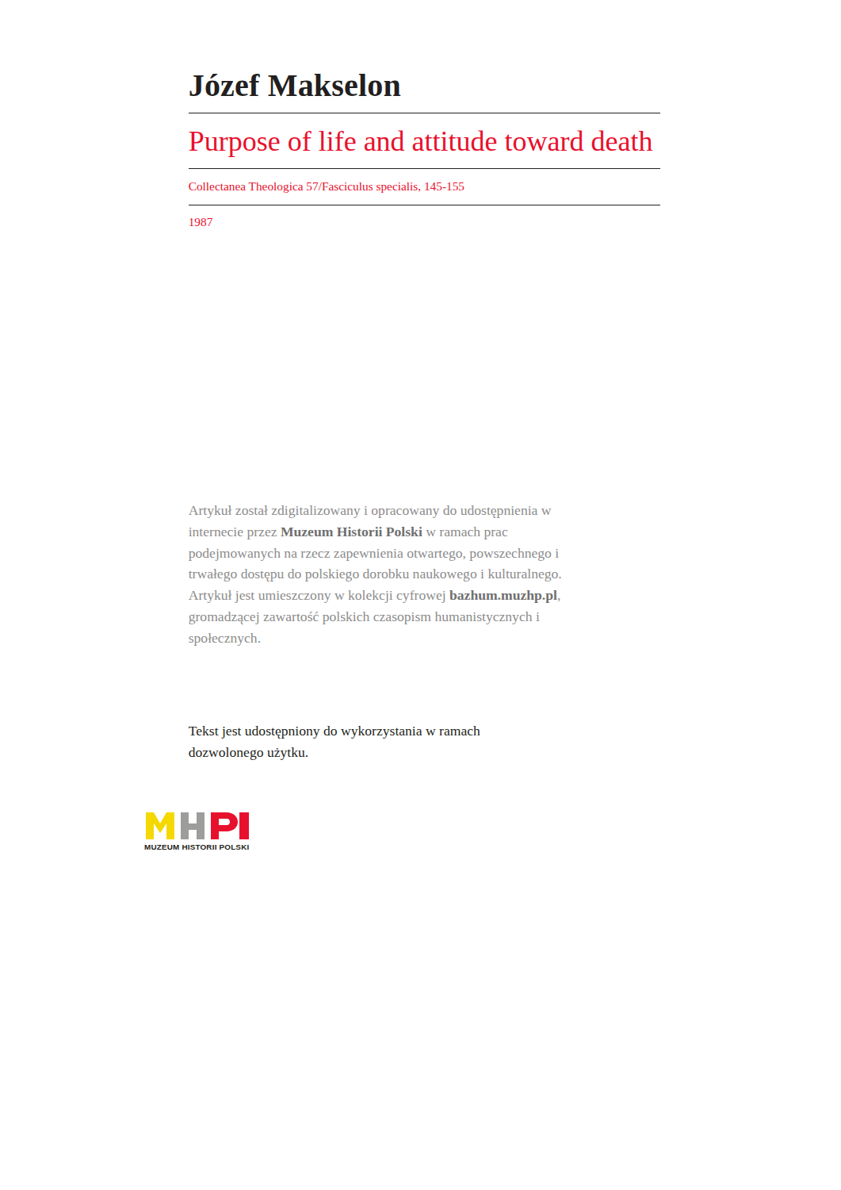Józef Makselon
Purpose of life and attitude toward death
Collectanea Theologica 57/Fasciculus specialis, 145-155
1987
Artykuł został zdigitalizowany i opracowany do udostępnienia w internecie przez Muzeum Historii Polski w ramach prac podejmowanych na rzecz zapewnienia otwartego, powszechnego i trwałego dostępu do polskiego dorobku naukowego i kulturalnego. Artykuł jest umieszczony w kolekcji cyfrowej bazhum.muzhp.pl, gromadzącej zawartość polskich czasopism humanistycznych i społecznych.
Tekst jest udostępniony do wykorzystania w ramach dozwolonego użytku.
MUZEUM HISTORII POLSKI